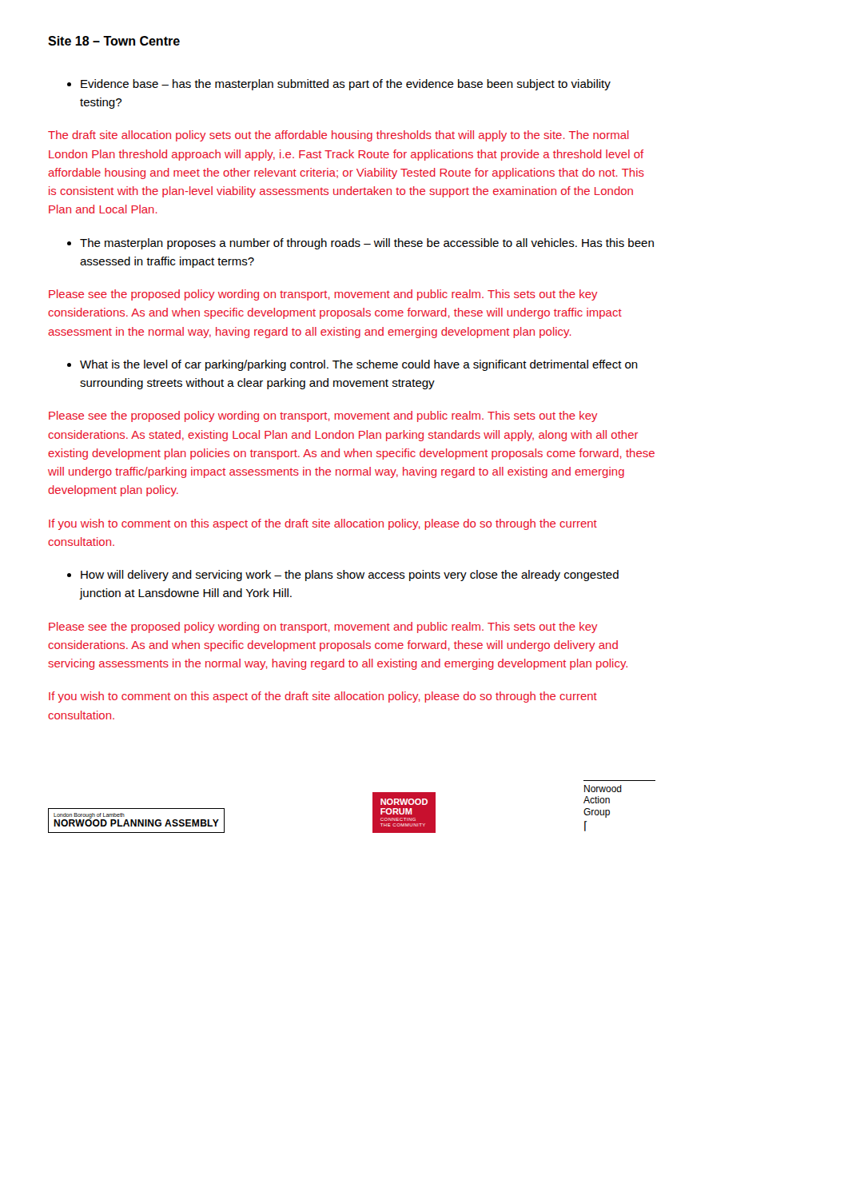Site 18 – Town Centre
Evidence base – has the masterplan submitted as part of the evidence base been subject to viability testing?
The draft site allocation policy sets out the affordable housing thresholds that will apply to the site. The normal London Plan threshold approach will apply, i.e. Fast Track Route for applications that provide a threshold level of affordable housing and meet the other relevant criteria; or Viability Tested Route for applications that do not. This is consistent with the plan-level viability assessments undertaken to the support the examination of the London Plan and Local Plan.
The masterplan proposes a number of through roads – will these be accessible to all vehicles. Has this been assessed in traffic impact terms?
Please see the proposed policy wording on transport, movement and public realm. This sets out the key considerations. As and when specific development proposals come forward, these will undergo traffic impact assessment in the normal way, having regard to all existing and emerging development plan policy.
What is the level of car parking/parking control. The scheme could have a significant detrimental effect on surrounding streets without a clear parking and movement strategy
Please see the proposed policy wording on transport, movement and public realm. This sets out the key considerations. As stated, existing Local Plan and London Plan parking standards will apply, along with all other existing development plan policies on transport. As and when specific development proposals come forward, these will undergo traffic/parking impact assessments in the normal way, having regard to all existing and emerging development plan policy.
If you wish to comment on this aspect of the draft site allocation policy, please do so through the current consultation.
How will delivery and servicing work – the plans show access points very close the already congested junction at Lansdowne Hill and York Hill.
Please see the proposed policy wording on transport, movement and public realm. This sets out the key considerations. As and when specific development proposals come forward, these will undergo delivery and servicing assessments in the normal way, having regard to all existing and emerging development plan policy.
If you wish to comment on this aspect of the draft site allocation policy, please do so through the current consultation.
London Borough of Lambeth NORWOOD PLANNING ASSEMBLY
NORWOOD
FORUM CONNECTING
THE COMMUNITY
Norwood
Action
Group
⌈